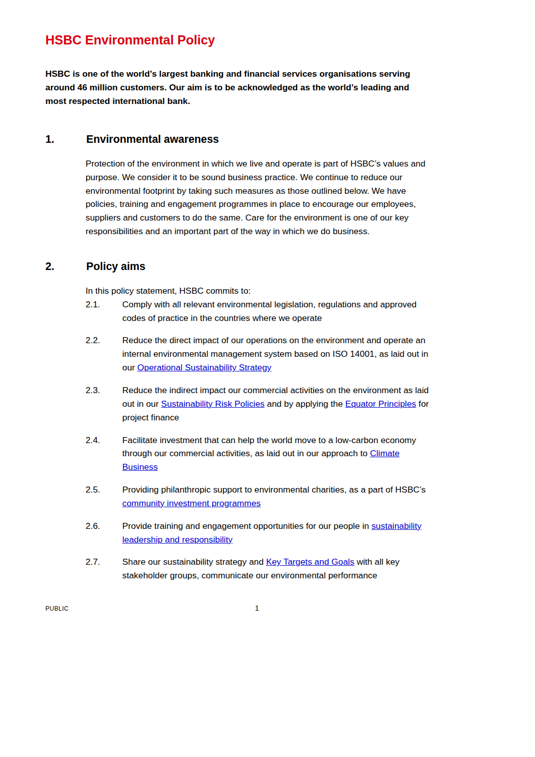HSBC Environmental Policy
HSBC is one of the world’s largest banking and financial services organisations serving around 46 million customers. Our aim is to be acknowledged as the world’s leading and most respected international bank.
1. Environmental awareness
Protection of the environment in which we live and operate is part of HSBC’s values and purpose. We consider it to be sound business practice. We continue to reduce our environmental footprint by taking such measures as those outlined below. We have policies, training and engagement programmes in place to encourage our employees, suppliers and customers to do the same. Care for the environment is one of our key responsibilities and an important part of the way in which we do business.
2. Policy aims
In this policy statement, HSBC commits to:
2.1. Comply with all relevant environmental legislation, regulations and approved codes of practice in the countries where we operate
2.2. Reduce the direct impact of our operations on the environment and operate an internal environmental management system based on ISO 14001, as laid out in our Operational Sustainability Strategy
2.3. Reduce the indirect impact our commercial activities on the environment as laid out in our Sustainability Risk Policies and by applying the Equator Principles for project finance
2.4. Facilitate investment that can help the world move to a low-carbon economy through our commercial activities, as laid out in our approach to Climate Business
2.5. Providing philanthropic support to environmental charities, as a part of HSBC’s community investment programmes
2.6. Provide training and engagement opportunities for our people in sustainability leadership and responsibility
2.7. Share our sustainability strategy and Key Targets and Goals with all key stakeholder groups, communicate our environmental performance
PUBLIC 1